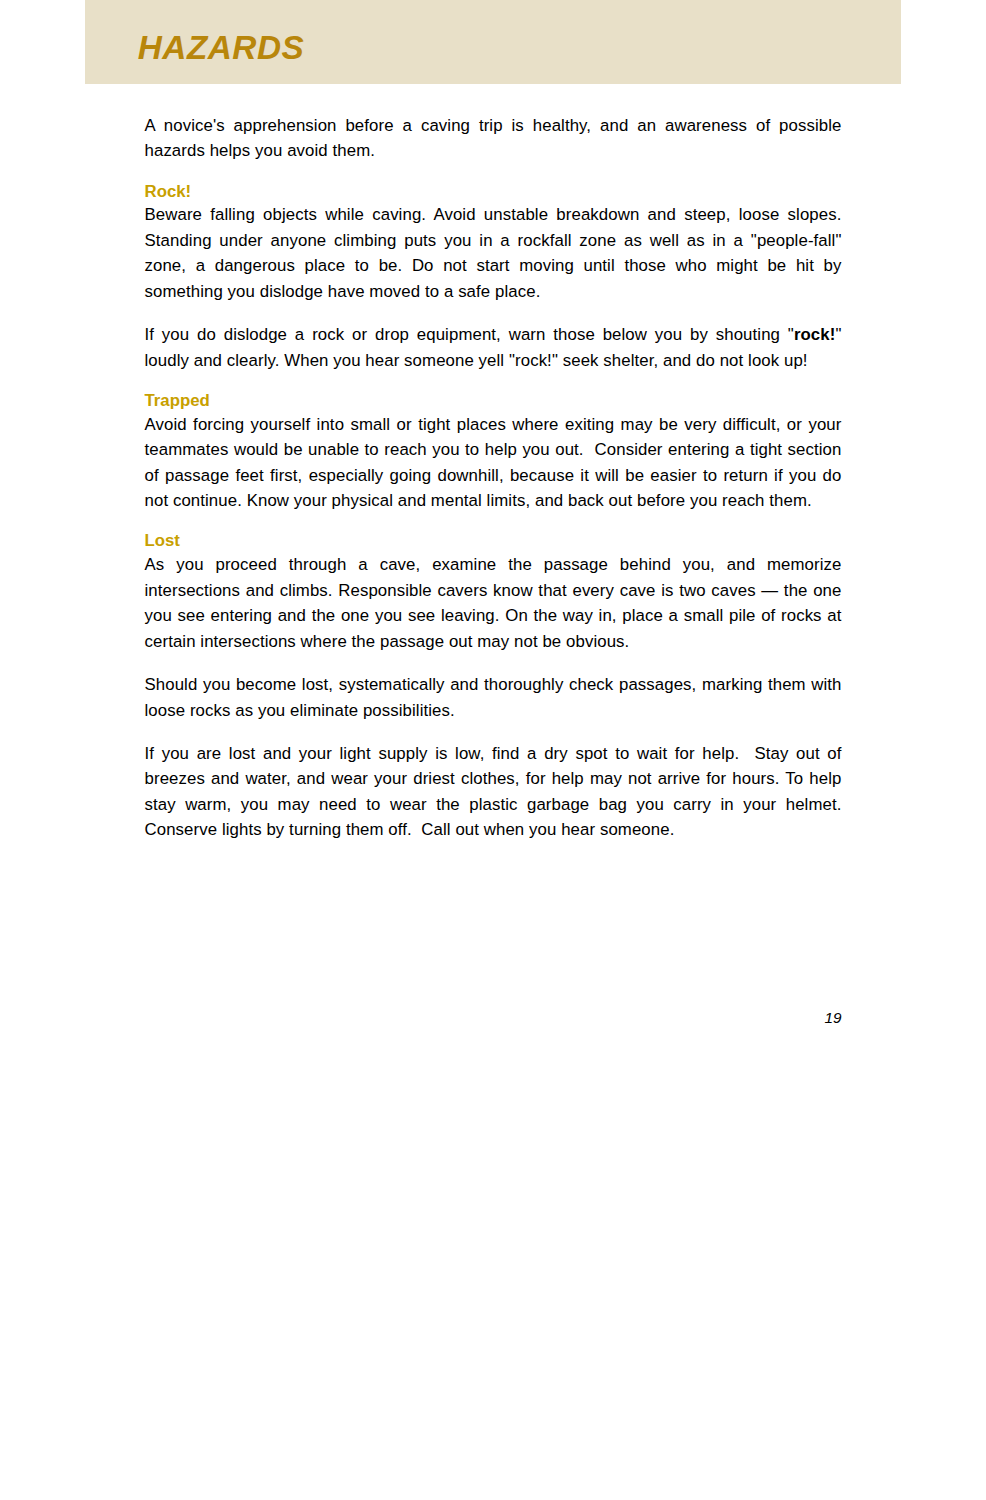HAZARDS
A novice's apprehension before a caving trip is healthy, and an awareness of possible hazards helps you avoid them.
Rock!
Beware falling objects while caving. Avoid unstable breakdown and steep, loose slopes. Standing under anyone climbing puts you in a rockfall zone as well as in a "people-fall" zone, a dangerous place to be. Do not start moving until those who might be hit by something you dislodge have moved to a safe place.
If you do dislodge a rock or drop equipment, warn those below you by shouting "rock!" loudly and clearly. When you hear someone yell "rock!" seek shelter, and do not look up!
Trapped
Avoid forcing yourself into small or tight places where exiting may be very difficult, or your teammates would be unable to reach you to help you out. Consider entering a tight section of passage feet first, especially going downhill, because it will be easier to return if you do not continue. Know your physical and mental limits, and back out before you reach them.
Lost
As you proceed through a cave, examine the passage behind you, and memorize intersections and climbs. Responsible cavers know that every cave is two caves — the one you see entering and the one you see leaving. On the way in, place a small pile of rocks at certain intersections where the passage out may not be obvious.
Should you become lost, systematically and thoroughly check passages, marking them with loose rocks as you eliminate possibilities.
If you are lost and your light supply is low, find a dry spot to wait for help. Stay out of breezes and water, and wear your driest clothes, for help may not arrive for hours. To help stay warm, you may need to wear the plastic garbage bag you carry in your helmet. Conserve lights by turning them off. Call out when you hear someone.
19